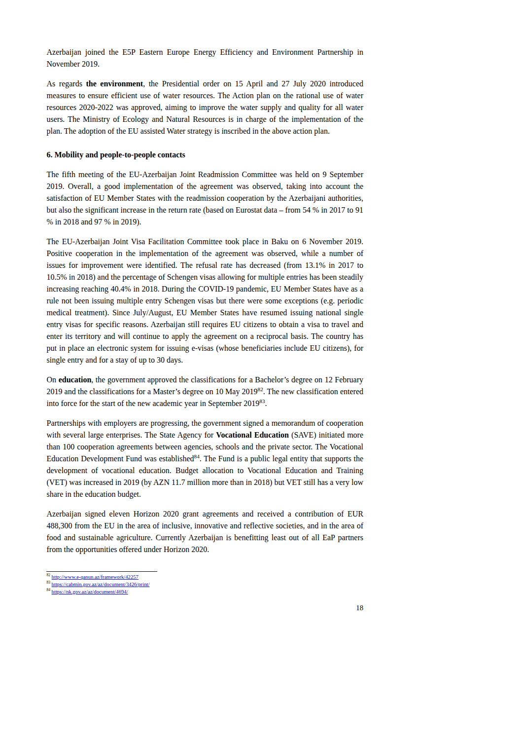Azerbaijan joined the E5P Eastern Europe Energy Efficiency and Environment Partnership in November 2019.
As regards the environment, the Presidential order on 15 April and 27 July 2020 introduced measures to ensure efficient use of water resources. The Action plan on the rational use of water resources 2020-2022 was approved, aiming to improve the water supply and quality for all water users. The Ministry of Ecology and Natural Resources is in charge of the implementation of the plan. The adoption of the EU assisted Water strategy is inscribed in the above action plan.
6. Mobility and people-to-people contacts
The fifth meeting of the EU-Azerbaijan Joint Readmission Committee was held on 9 September 2019. Overall, a good implementation of the agreement was observed, taking into account the satisfaction of EU Member States with the readmission cooperation by the Azerbaijani authorities, but also the significant increase in the return rate (based on Eurostat data – from 54 % in 2017 to 91 % in 2018 and 97 % in 2019).
The EU-Azerbaijan Joint Visa Facilitation Committee took place in Baku on 6 November 2019. Positive cooperation in the implementation of the agreement was observed, while a number of issues for improvement were identified. The refusal rate has decreased (from 13.1% in 2017 to 10.5% in 2018) and the percentage of Schengen visas allowing for multiple entries has been steadily increasing reaching 40.4% in 2018. During the COVID-19 pandemic, EU Member States have as a rule not been issuing multiple entry Schengen visas but there were some exceptions (e.g. periodic medical treatment). Since July/August, EU Member States have resumed issuing national single entry visas for specific reasons. Azerbaijan still requires EU citizens to obtain a visa to travel and enter its territory and will continue to apply the agreement on a reciprocal basis. The country has put in place an electronic system for issuing e-visas (whose beneficiaries include EU citizens), for single entry and for a stay of up to 30 days.
On education, the government approved the classifications for a Bachelor’s degree on 12 February 2019 and the classifications for a Master’s degree on 10 May 201982. The new classification entered into force for the start of the new academic year in September 201983.
Partnerships with employers are progressing, the government signed a memorandum of cooperation with several large enterprises. The State Agency for Vocational Education (SAVE) initiated more than 100 cooperation agreements between agencies, schools and the private sector. The Vocational Education Development Fund was established84. The Fund is a public legal entity that supports the development of vocational education. Budget allocation to Vocational Education and Training (VET) was increased in 2019 (by AZN 11.7 million more than in 2018) but VET still has a very low share in the education budget.
Azerbaijan signed eleven Horizon 2020 grant agreements and received a contribution of EUR 488,300 from the EU in the area of inclusive, innovative and reflective societies, and in the area of food and sustainable agriculture. Currently Azerbaijan is benefitting least out of all EaP partners from the opportunities offered under Horizon 2020.
82 http://www.e-qanun.az/framework/42257
83 https://cabmin.gov.az/az/document/3426/print/
84 https://nk.gov.az/az/document/4694/
18